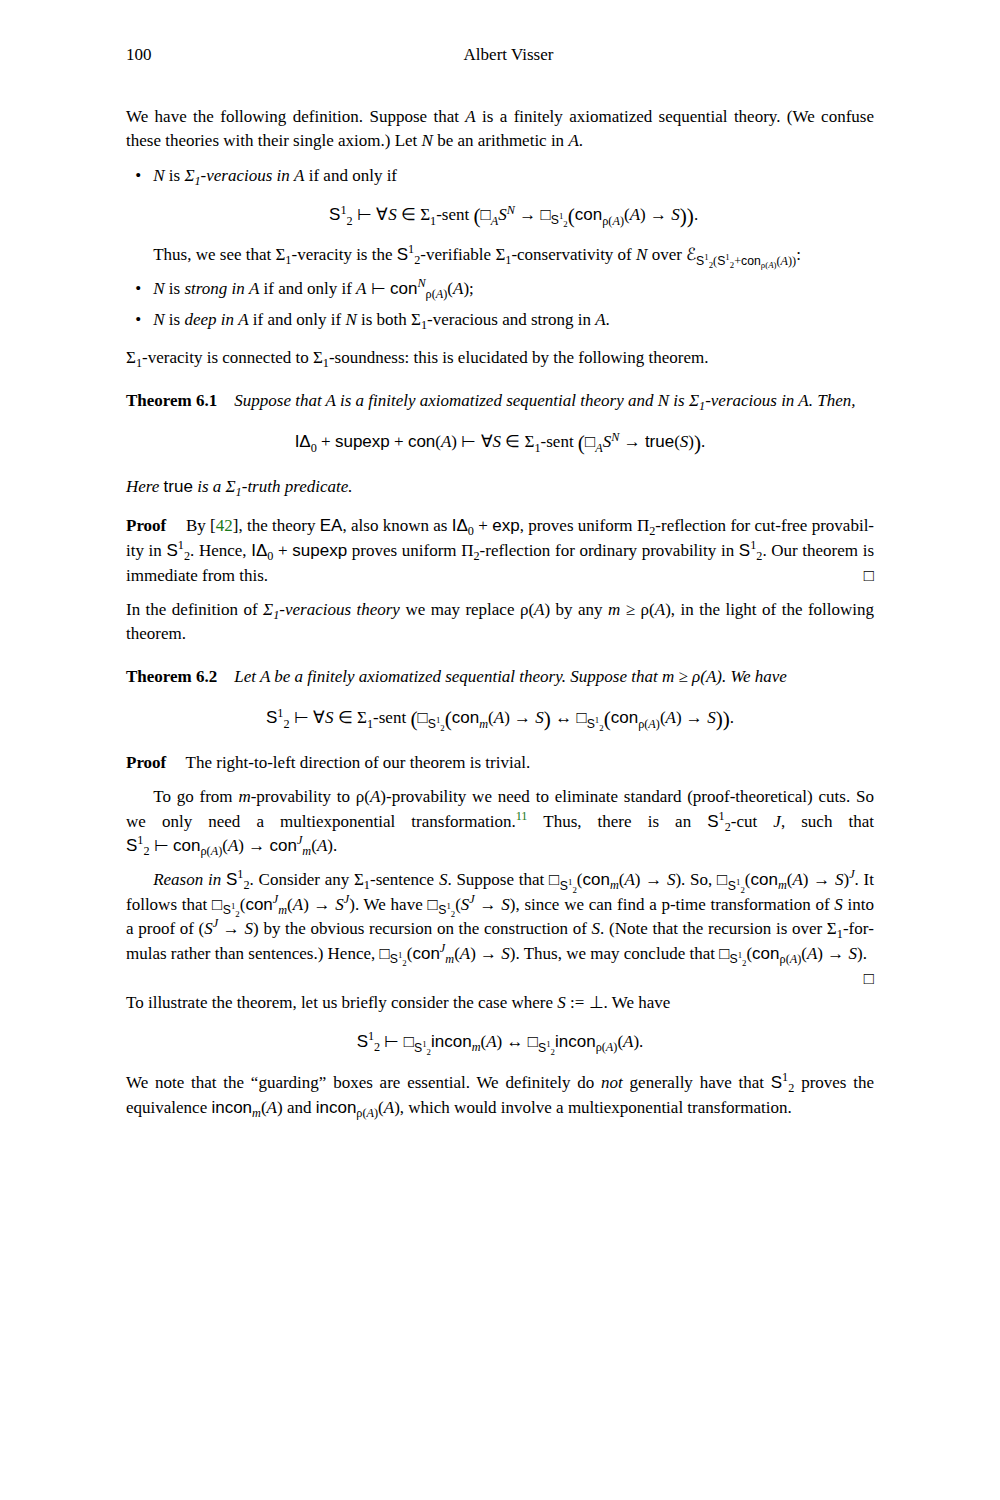100 Albert Visser
We have the following definition. Suppose that A is a finitely axiomatized sequential theory. (We confuse these theories with their single axiom.) Let N be an arithmetic in A.
N is Σ1-veracious in A if and only if
S12 ⊢ ∀S ∈ Σ1-sent (□ASN → □S12(conρ(A)(A) → S)).
Thus, we see that Σ1-veracity is the S12-verifiable Σ1-conservativity of N over ℰS12(S12+conρ(A)(A)):
N is strong in A if and only if A ⊢ conNρ(A)(A);
N is deep in A if and only if N is both Σ1-veracious and strong in A.
Σ1-veracity is connected to Σ1-soundness: this is elucidated by the following theorem.
Theorem 6.1 Suppose that A is a finitely axiomatized sequential theory and N is Σ1-veracious in A. Then,
IΔ0 + supexp + con(A) ⊢ ∀S ∈ Σ1-sent (□ASN → true(S)).
Here true is a Σ1-truth predicate.
Proof By [42], the theory EA, also known as IΔ0 + exp, proves uniform Π2-reflection for cut-free provability in S12. Hence, IΔ0 + supexp proves uniform Π2-reflection for ordinary provability in S12. Our theorem is immediate from this. □
In the definition of Σ1-veracious theory we may replace ρ(A) by any m ≥ ρ(A), in the light of the following theorem.
Theorem 6.2 Let A be a finitely axiomatized sequential theory. Suppose that m ≥ ρ(A). We have
S12 ⊢ ∀S ∈ Σ1-sent (□S12(conm(A) → S) ↔ □S12(conρ(A)(A) → S)).
Proof The right-to-left direction of our theorem is trivial.
To go from m-provability to ρ(A)-provability we need to eliminate standard (proof-theoretical) cuts. So we only need a multiexponential transformation.11 Thus, there is an S12-cut J, such that S12 ⊢ conρ(A)(A) → conJm(A).
Reason in S12. Consider any Σ1-sentence S. Suppose that □S12(conm(A) → S). So, □S12(conm(A) → S)J. It follows that □S12(conJm(A) → SJ). We have □S12(SJ → S), since we can find a p-time transformation of S into a proof of (SJ → S) by the obvious recursion on the construction of S. (Note that the recursion is over Σ1-formulas rather than sentences.) Hence, □S12(conJm(A) → S). Thus, we may conclude that □S12(conρ(A)(A) → S). □
To illustrate the theorem, let us briefly consider the case where S := ⊥. We have
S12 ⊢ □S12inconm(A) ↔ □S12inconρ(A)(A).
We note that the “guarding” boxes are essential. We definitely do not generally have that S12 proves the equivalence inconm(A) and inconρ(A)(A), which would involve a multiexponential transformation.